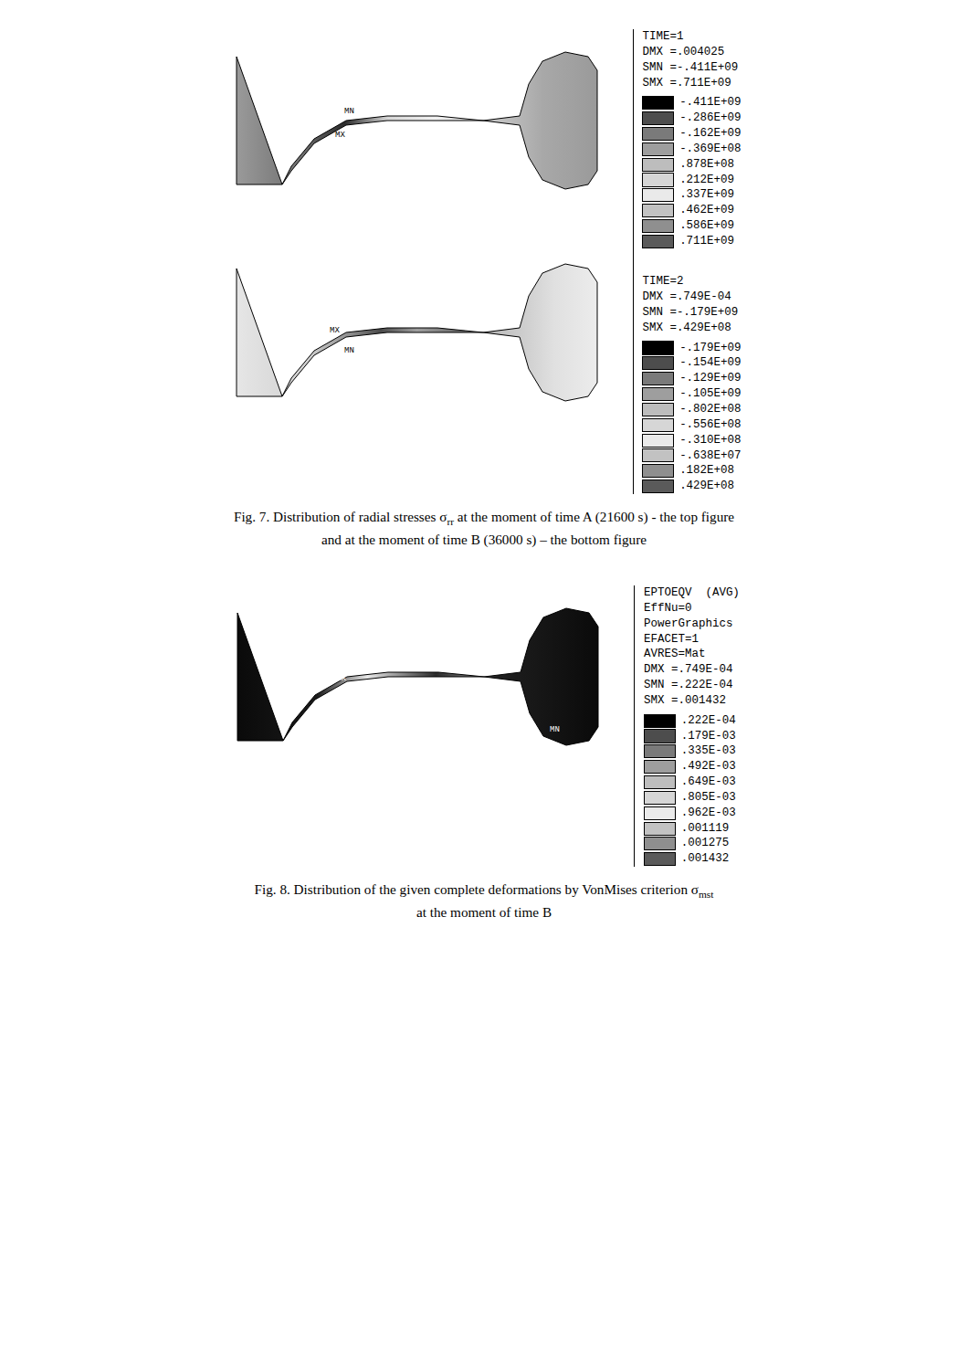MN MX MX MN
TIME=1
DMX =.004025
SMN =-.411E+09
SMX =.711E+09
-.411E+09
-.286E+09
-.162E+09
-.369E+08
.878E+08
.212E+09
.337E+09
.462E+09
.586E+09
.711E+09
TIME=2
DMX =.749E-04
SMN =-.179E+09
SMX =.429E+08
-.179E+09
-.154E+09
-.129E+09
-.105E+09
-.802E+08
-.556E+08
-.310E+08
-.638E+07
.182E+08
.429E+08
Fig. 7. Distribution of radial stresses σrr at the moment of time A (21600 s) - the top figure
and at the moment of time B (36000 s) – the bottom figure
MX MN
EPTOEQV (AVG)
EffNu=0
PowerGraphics
EFACET=1
AVRES=Mat
DMX =.749E-04
SMN =.222E-04
SMX =.001432
.222E-04
.179E-03
.335E-03
.492E-03
.649E-03
.805E-03
.962E-03
.001119
.001275
.001432
Fig. 8. Distribution of the given complete deformations by VonMises criterion σmst
at the moment of time B